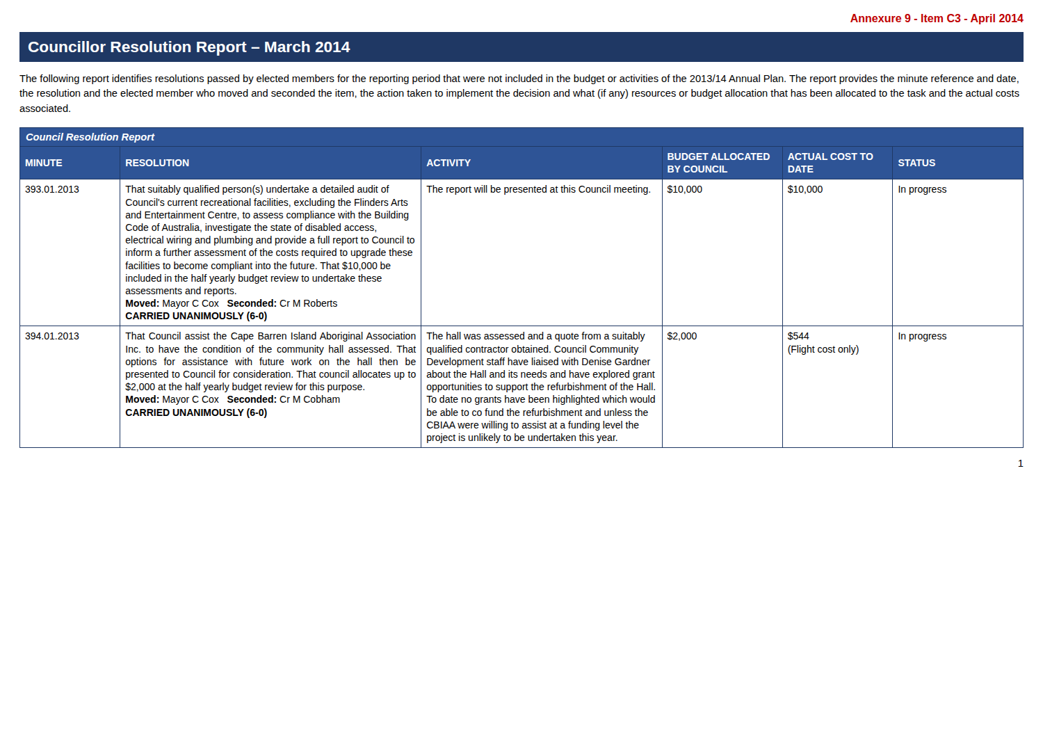Annexure 9 - Item C3 - April 2014
Councillor Resolution Report – March 2014
The following report identifies resolutions passed by elected members for the reporting period that were not included in the budget or activities of the 2013/14 Annual Plan. The report provides the minute reference and date, the resolution and the elected member who moved and seconded the item, the action taken to implement the decision and what (if any) resources or budget allocation that has been allocated to the task and the actual costs associated.
Council Resolution Report
| MINUTE | RESOLUTION | ACTIVITY | BUDGET ALLOCATED BY COUNCIL | ACTUAL COST TO DATE | STATUS |
| --- | --- | --- | --- | --- | --- |
| 393.01.2013 | That suitably qualified person(s) undertake a detailed audit of Council's current recreational facilities, excluding the Flinders Arts and Entertainment Centre, to assess compliance with the Building Code of Australia, investigate the state of disabled access, electrical wiring and plumbing and provide a full report to Council to inform a further assessment of the costs required to upgrade these facilities to become compliant into the future. That $10,000 be included in the half yearly budget review to undertake these assessments and reports. Moved: Mayor C Cox Seconded: Cr M Roberts CARRIED UNANIMOUSLY (6-0) | The report will be presented at this Council meeting. | $10,000 | $10,000 | In progress |
| 394.01.2013 | That Council assist the Cape Barren Island Aboriginal Association Inc. to have the condition of the community hall assessed. That options for assistance with future work on the hall then be presented to Council for consideration. That council allocates up to $2,000 at the half yearly budget review for this purpose. Moved: Mayor C Cox Seconded: Cr M Cobham CARRIED UNANIMOUSLY (6-0) | The hall was assessed and a quote from a suitably qualified contractor obtained. Council Community Development staff have liaised with Denise Gardner about the Hall and its needs and have explored grant opportunities to support the refurbishment of the Hall. To date no grants have been highlighted which would be able to co fund the refurbishment and unless the CBIAA were willing to assist at a funding level the project is unlikely to be undertaken this year. | $2,000 | $544 (Flight cost only) | In progress |
1